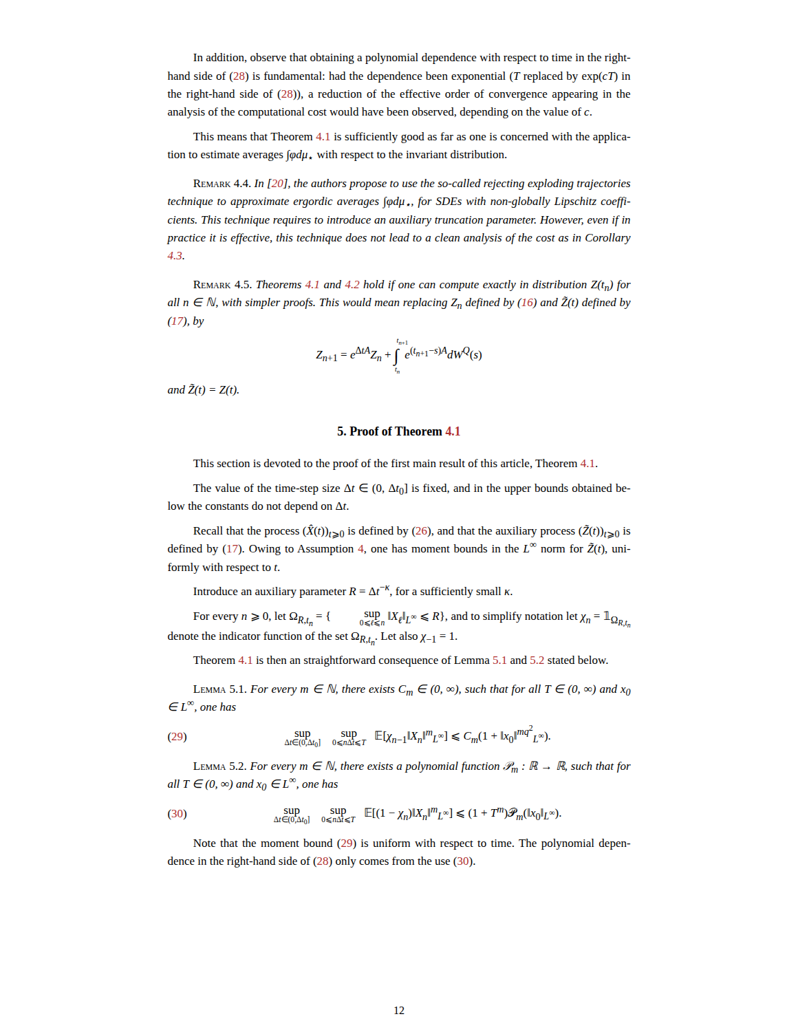In addition, observe that obtaining a polynomial dependence with respect to time in the right-hand side of (28) is fundamental: had the dependence been exponential (T replaced by exp(cT) in the right-hand side of (28)), a reduction of the effective order of convergence appearing in the analysis of the computational cost would have been observed, depending on the value of c.
This means that Theorem 4.1 is sufficiently good as far as one is concerned with the application to estimate averages ∫φdμ⋆ with respect to the invariant distribution.
Remark 4.4. In [20], the authors propose to use the so-called rejecting exploding trajectories technique to approximate ergordic averages ∫φdμ⋆, for SDEs with non-globally Lipschitz coefficients. This technique requires to introduce an auxiliary truncation parameter. However, even if in practice it is effective, this technique does not lead to a clean analysis of the cost as in Corollary 4.3.
Remark 4.5. Theorems 4.1 and 4.2 hold if one can compute exactly in distribution Z(tn) for all n ∈ ℕ, with simpler proofs. This would mean replacing Zn defined by (16) and Z̃(t) defined by (17), by
Zn+1 = eΔtAZn + ∫tn+1 tn e(tn+1−s)AdWQ(s)
and Z̃(t) = Z(t).
5. Proof of Theorem 4.1
This section is devoted to the proof of the first main result of this article, Theorem 4.1.
The value of the time-step size Δt ∈ (0, Δt0] is fixed, and in the upper bounds obtained below the constants do not depend on Δt.
Recall that the process (X̂(t))t⩾0 is defined by (26), and that the auxiliary process (Z̃(t))t⩾0 is defined by (17). Owing to Assumption 4, one has moment bounds in the L∞ norm for Z̃(t), uniformly with respect to t.
Introduce an auxiliary parameter R = Δt−κ, for a sufficiently small κ.
For every n ⩾ 0, let ΩR,tn = { sup 0⩽ℓ⩽n ‖Xℓ‖L∞ ⩽ R}, and to simplify notation let χn = 𝟙ΩR,tn denote the indicator function of the set ΩR,tn. Let also χ−1 = 1.
Theorem 4.1 is then an straightforward consequence of Lemma 5.1 and 5.2 stated below.
Lemma 5.1. For every m ∈ ℕ, there exists Cm ∈ (0, ∞), such that for all T ∈ (0, ∞) and x0 ∈ L∞, one has
(29)
sup Δt∈(0,Δt0] sup 0⩽n Δt⩽T 𝔼[χn−1‖Xn‖mL∞] ⩽ Cm(1 + ‖x0‖mq2L∞).
Lemma 5.2. For every m ∈ ℕ, there exists a polynomial function 𝒫m : ℝ → ℝ, such that for all T ∈ (0, ∞) and x0 ∈ L∞, one has
(30)
sup Δt∈(0,Δt0] sup 0⩽n Δt⩽T 𝔼[(1 − χn)‖Xn‖mL∞] ⩽ (1 + Tm)𝒫m(‖x0‖L∞).
Note that the moment bound (29) is uniform with respect to time. The polynomial dependence in the right-hand side of (28) only comes from the use (30).
12